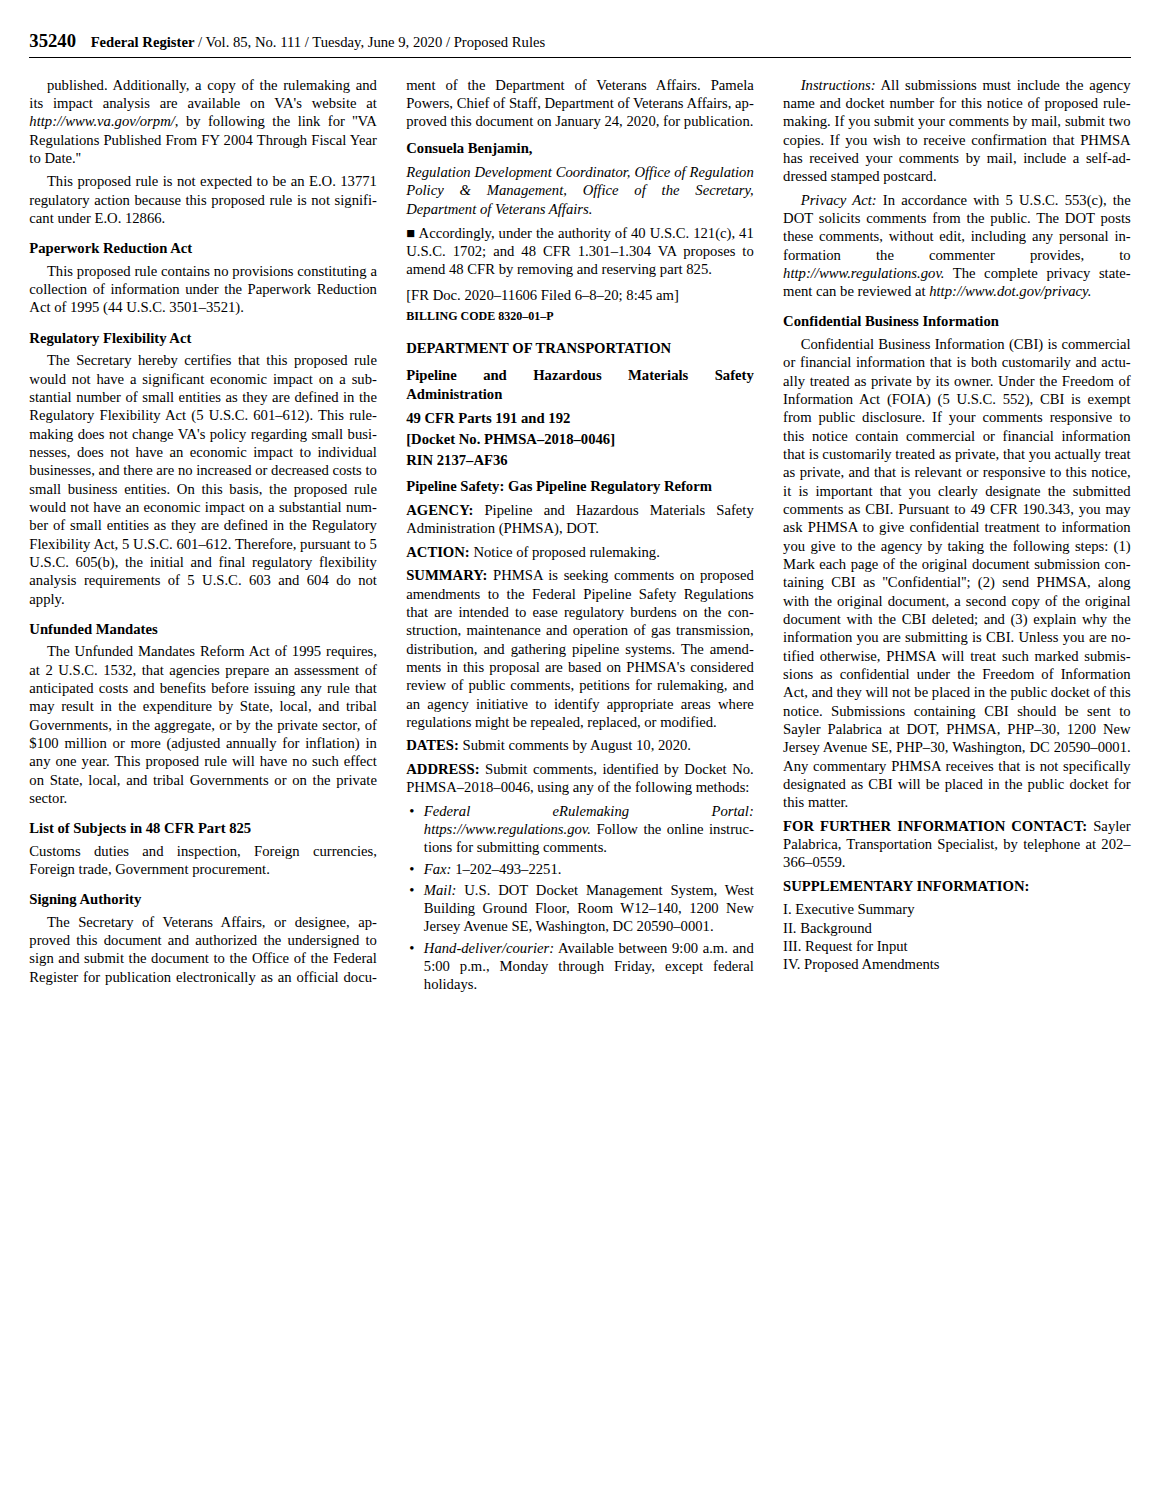35240 Federal Register / Vol. 85, No. 111 / Tuesday, June 9, 2020 / Proposed Rules
published. Additionally, a copy of the rulemaking and its impact analysis are available on VA's website at http://www.va.gov/orpm/, by following the link for ''VA Regulations Published From FY 2004 Through Fiscal Year to Date.''
This proposed rule is not expected to be an E.O. 13771 regulatory action because this proposed rule is not significant under E.O. 12866.
Paperwork Reduction Act
This proposed rule contains no provisions constituting a collection of information under the Paperwork Reduction Act of 1995 (44 U.S.C. 3501–3521).
Regulatory Flexibility Act
The Secretary hereby certifies that this proposed rule would not have a significant economic impact on a substantial number of small entities as they are defined in the Regulatory Flexibility Act (5 U.S.C. 601–612). This rulemaking does not change VA's policy regarding small businesses, does not have an economic impact to individual businesses, and there are no increased or decreased costs to small business entities. On this basis, the proposed rule would not have an economic impact on a substantial number of small entities as they are defined in the Regulatory Flexibility Act, 5 U.S.C. 601–612. Therefore, pursuant to 5 U.S.C. 605(b), the initial and final regulatory flexibility analysis requirements of 5 U.S.C. 603 and 604 do not apply.
Unfunded Mandates
The Unfunded Mandates Reform Act of 1995 requires, at 2 U.S.C. 1532, that agencies prepare an assessment of anticipated costs and benefits before issuing any rule that may result in the expenditure by State, local, and tribal Governments, in the aggregate, or by the private sector, of $100 million or more (adjusted annually for inflation) in any one year. This proposed rule will have no such effect on State, local, and tribal Governments or on the private sector.
List of Subjects in 48 CFR Part 825
Customs duties and inspection, Foreign currencies, Foreign trade, Government procurement.
Signing Authority
The Secretary of Veterans Affairs, or designee, approved this document and authorized the undersigned to sign and submit the document to the Office of the Federal Register for publication electronically as an official document of the Department of Veterans Affairs. Pamela Powers, Chief of Staff, Department of Veterans Affairs, approved this document on January 24, 2020, for publication.
Consuela Benjamin,
Regulation Development Coordinator, Office of Regulation Policy & Management, Office of the Secretary, Department of Veterans Affairs.
■ Accordingly, under the authority of 40 U.S.C. 121(c), 41 U.S.C. 1702; and 48 CFR 1.301–1.304 VA proposes to amend 48 CFR by removing and reserving part 825.
[FR Doc. 2020–11606 Filed 6–8–20; 8:45 am]
BILLING CODE 8320–01–P
DEPARTMENT OF TRANSPORTATION
Pipeline and Hazardous Materials Safety Administration
49 CFR Parts 191 and 192
[Docket No. PHMSA–2018–0046]
RIN 2137–AF36
Pipeline Safety: Gas Pipeline Regulatory Reform
AGENCY: Pipeline and Hazardous Materials Safety Administration (PHMSA), DOT.
ACTION: Notice of proposed rulemaking.
SUMMARY: PHMSA is seeking comments on proposed amendments to the Federal Pipeline Safety Regulations that are intended to ease regulatory burdens on the construction, maintenance and operation of gas transmission, distribution, and gathering pipeline systems. The amendments in this proposal are based on PHMSA's considered review of public comments, petitions for rulemaking, and an agency initiative to identify appropriate areas where regulations might be repealed, replaced, or modified.
DATES: Submit comments by August 10, 2020.
ADDRESS: Submit comments, identified by Docket No. PHMSA–2018–0046, using any of the following methods:
Federal eRulemaking Portal: https://www.regulations.gov. Follow the online instructions for submitting comments.
Fax: 1–202–493–2251.
Mail: U.S. DOT Docket Management System, West Building Ground Floor, Room W12–140, 1200 New Jersey Avenue SE, Washington, DC 20590–0001.
Hand-deliver/courier: Available between 9:00 a.m. and 5:00 p.m., Monday through Friday, except federal holidays.
Instructions: All submissions must include the agency name and docket number for this notice of proposed rulemaking. If you submit your comments by mail, submit two copies. If you wish to receive confirmation that PHMSA has received your comments by mail, include a self-addressed stamped postcard.
Privacy Act: In accordance with 5 U.S.C. 553(c), the DOT solicits comments from the public. The DOT posts these comments, without edit, including any personal information the commenter provides, to http://www.regulations.gov. The complete privacy statement can be reviewed at http://www.dot.gov/privacy.
Confidential Business Information
Confidential Business Information (CBI) is commercial or financial information that is both customarily and actually treated as private by its owner. Under the Freedom of Information Act (FOIA) (5 U.S.C. 552), CBI is exempt from public disclosure. If your comments responsive to this notice contain commercial or financial information that is customarily treated as private, that you actually treat as private, and that is relevant or responsive to this notice, it is important that you clearly designate the submitted comments as CBI. Pursuant to 49 CFR 190.343, you may ask PHMSA to give confidential treatment to information you give to the agency by taking the following steps: (1) Mark each page of the original document submission containing CBI as ''Confidential''; (2) send PHMSA, along with the original document, a second copy of the original document with the CBI deleted; and (3) explain why the information you are submitting is CBI. Unless you are notified otherwise, PHMSA will treat such marked submissions as confidential under the Freedom of Information Act, and they will not be placed in the public docket of this notice. Submissions containing CBI should be sent to Sayler Palabrica at DOT, PHMSA, PHP–30, 1200 New Jersey Avenue SE, PHP–30, Washington, DC 20590–0001. Any commentary PHMSA receives that is not specifically designated as CBI will be placed in the public docket for this matter.
FOR FURTHER INFORMATION CONTACT: Sayler Palabrica, Transportation Specialist, by telephone at 202–366–0559.
SUPPLEMENTARY INFORMATION:
I. Executive Summary
II. Background
III. Request for Input
IV. Proposed Amendments